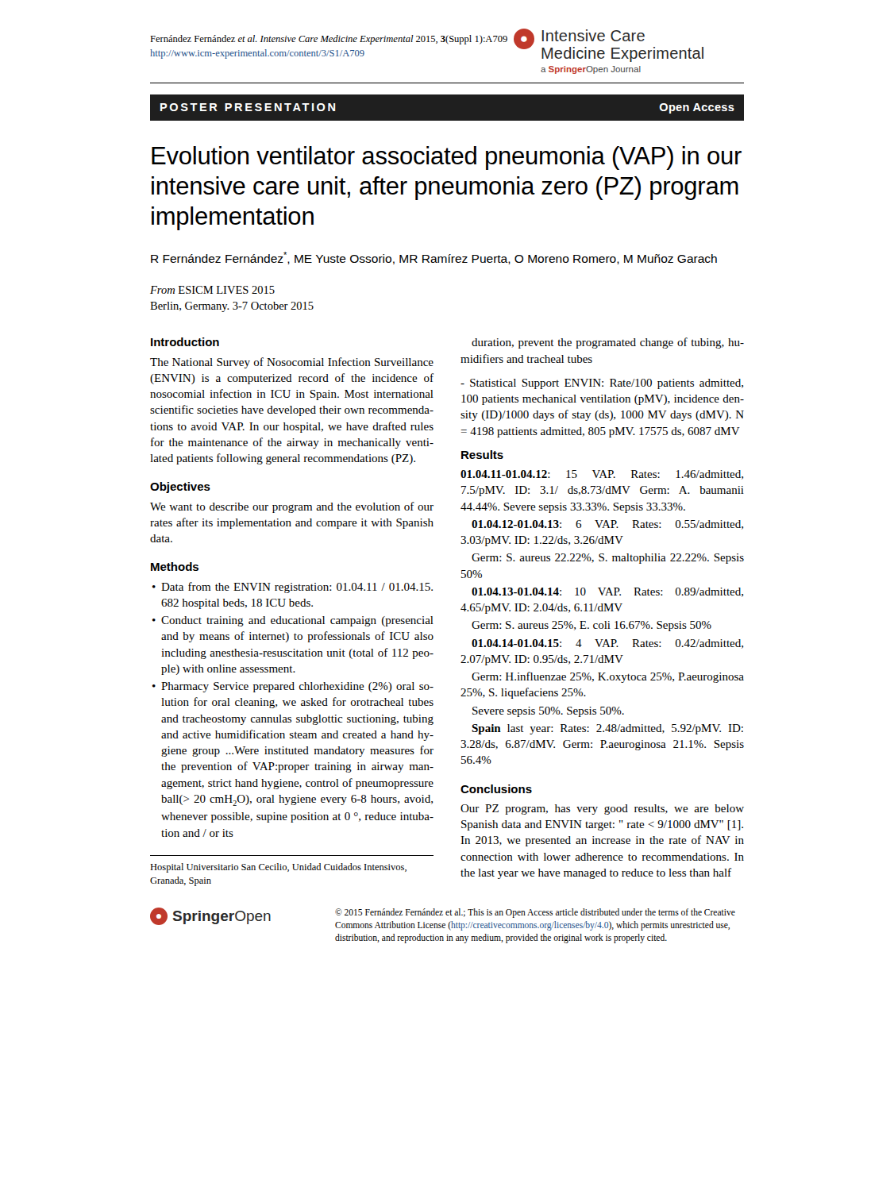Fernández Fernández et al. Intensive Care Medicine Experimental 2015, 3(Suppl 1):A709
http://www.icm-experimental.com/content/3/S1/A709
●
Intensive Care
Medicine Experimental
a Springer Open Journal
POSTER PRESENTATION
Open Access
Evolution ventilator associated pneumonia (VAP) in our intensive care unit, after pneumonia zero (PZ) program implementation
R Fernández Fernández*, ME Yuste Ossorio, MR Ramírez Puerta, O Moreno Romero, M Muñoz Garach
From ESICM LIVES 2015
Berlin, Germany. 3-7 October 2015
Introduction
The National Survey of Nosocomial Infection Surveillance (ENVIN) is a computerized record of the incidence of nosocomial infection in ICU in Spain. Most international scientific societies have developed their own recommendations to avoid VAP. In our hospital, we have drafted rules for the maintenance of the airway in mechanically ventilated patients following general recommendations (PZ).
Objectives
We want to describe our program and the evolution of our rates after its implementation and compare it with Spanish data.
Methods
Data from the ENVIN registration: 01.04.11 / 01.04.15. 682 hospital beds, 18 ICU beds.
Conduct training and educational campaign (presencial and by means of internet) to professionals of ICU also including anesthesia-resuscitation unit (total of 112 people) with online assessment.
Pharmacy Service prepared chlorhexidine (2%) oral solution for oral cleaning, we asked for orotracheal tubes and tracheostomy cannulas subglottic suctioning, tubing and active humidification steam and created a hand hygiene group ...Were instituted mandatory measures for the prevention of VAP:proper training in airway management, strict hand hygiene, control of pneumopressure ball(> 20 cmH2O), oral hygiene every 6-8 hours, avoid, whenever possible, supine position at 0 °, reduce intubation and / or its
Hospital Universitario San Cecilio, Unidad Cuidados Intensivos, Granada, Spain
duration, prevent the programated change of tubing, humidifiers and tracheal tubes
- Statistical Support ENVIN: Rate/100 patients admitted, 100 patients mechanical ventilation (pMV), incidence density (ID)/1000 days of stay (ds), 1000 MV days (dMV). N = 4198 pattients admitted, 805 pMV. 17575 ds, 6087 dMV
Results
01.04.11-01.04.12: 15 VAP. Rates: 1.46/admitted, 7.5/pMV. ID: 3.1/ ds,8.73/dMV Germ: A. baumanii 44.44%. Severe sepsis 33.33%. Sepsis 33.33%.
01.04.12-01.04.13: 6 VAP. Rates: 0.55/admitted, 3.03/pMV. ID: 1.22/ds, 3.26/dMV
Germ: S. aureus 22.22%, S. maltophilia 22.22%. Sepsis 50%
01.04.13-01.04.14: 10 VAP. Rates: 0.89/admitted, 4.65/pMV. ID: 2.04/ds, 6.11/dMV
Germ: S. aureus 25%, E. coli 16.67%. Sepsis 50%
01.04.14-01.04.15: 4 VAP. Rates: 0.42/admitted, 2.07/pMV. ID: 0.95/ds, 2.71/dMV
Germ: H.influenzae 25%, K.oxytoca 25%, P.aeuroginosa 25%, S. liquefaciens 25%.
Severe sepsis 50%. Sepsis 50%.
Spain last year: Rates: 2.48/admitted, 5.92/pMV. ID: 3.28/ds, 6.87/dMV. Germ: P.aeuroginosa 21.1%. Sepsis 56.4%
Conclusions
Our PZ program, has very good results, we are below Spanish data and ENVIN target: " rate < 9/1000 dMV" [1]. In 2013, we presented an increase in the rate of NAV in connection with lower adherence to recommendations. In the last year we have managed to reduce to less than half
●
Springer Open
© 2015 Fernández Fernández et al.; This is an Open Access article distributed under the terms of the Creative Commons Attribution License (http://creativecommons.org/licenses/by/4.0), which permits unrestricted use, distribution, and reproduction in any medium, provided the original work is properly cited.